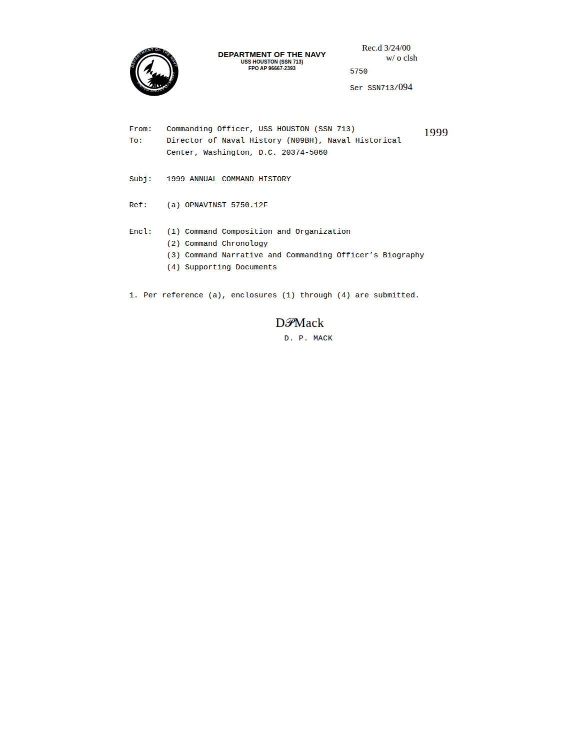DEPARTMENT OF THE NAVY UNITED STATES OF AMERICA
DEPARTMENT OF THE NAVY
USS HOUSTON (SSN 713)
FPO AP 96667-2393
Rec.d 3/24/00 w/ o clsh 5750 Ser SSN713/094
1999
| From: | Commanding Officer, USS HOUSTON (SSN 713) |
| To: | Director of Naval History (N09BH), Naval Historical Center, Washington, D.C. 20374-5060 |
| Subj: | 1999 ANNUAL COMMAND HISTORY |
| Ref: | (a) OPNAVINST 5750.12F |
| Encl: | (1) Command Composition and Organization (2) Command Chronology (3) Command Narrative and Commanding Officer’s Biography (4) Supporting Documents |
1. Per reference (a), enclosures (1) through (4) are submitted.
D𝒫Mack
D. P. MACK